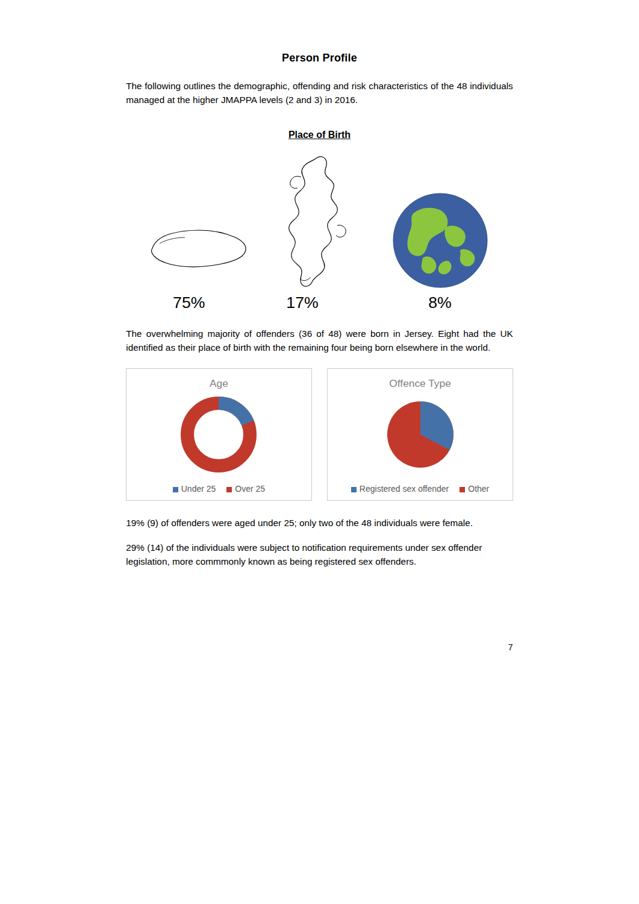Person Profile
The following outlines the demographic, offending and risk characteristics of the 48 individuals managed at the higher JMAPPA levels (2 and 3) in 2016.
Place of Birth
75%
17%
8%
The overwhelming majority of offenders (36 of 48) were born in Jersey. Eight had the UK identified as their place of birth with the remaining four being born elsewhere in the world.
Age
Under 25 Over 25
Offence Type
Registered sex offender Other
19% (9) of offenders were aged under 25; only two of the 48 individuals were female.
29% (14) of the individuals were subject to notification requirements under sex offender legislation, more commmonly known as being registered sex offenders.
7